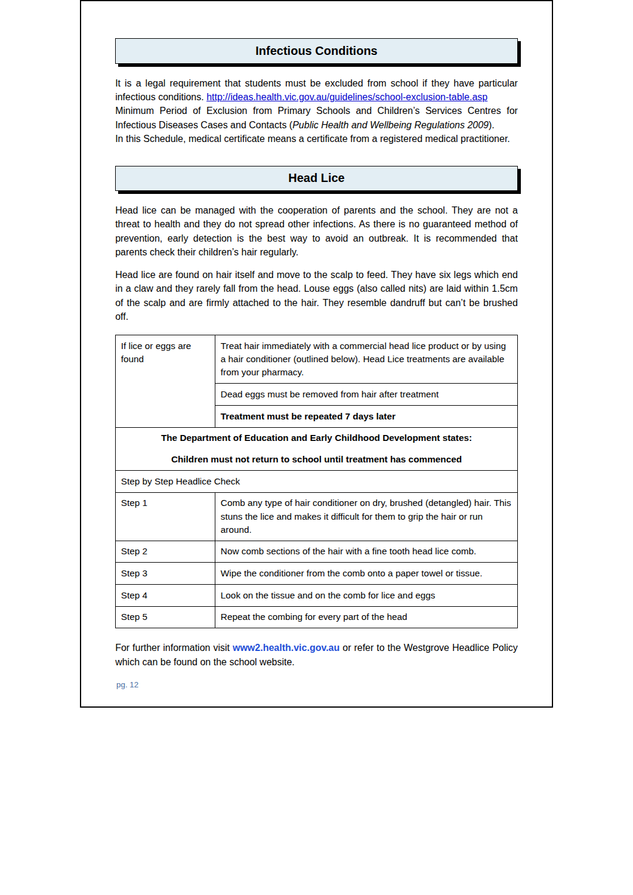Infectious Conditions
It is a legal requirement that students must be excluded from school if they have particular infectious conditions. http://ideas.health.vic.gov.au/guidelines/school-exclusion-table.asp
Minimum Period of Exclusion from Primary Schools and Children’s Services Centres for Infectious Diseases Cases and Contacts (Public Health and Wellbeing Regulations 2009).
In this Schedule, medical certificate means a certificate from a registered medical practitioner.
Head Lice
Head lice can be managed with the cooperation of parents and the school. They are not a threat to health and they do not spread other infections. As there is no guaranteed method of prevention, early detection is the best way to avoid an outbreak. It is recommended that parents check their children’s hair regularly.
Head lice are found on hair itself and move to the scalp to feed. They have six legs which end in a claw and they rarely fall from the head. Louse eggs (also called nits) are laid within 1.5cm of the scalp and are firmly attached to the hair. They resemble dandruff but can’t be brushed off.
| If lice or eggs are found | Treat hair immediately with a commercial head lice product or by using a hair conditioner (outlined below). Head Lice treatments are available from your pharmacy. |
| | Dead eggs must be removed from hair after treatment |
| | Treatment must be repeated 7 days later |
| The Department of Education and Early Childhood Development states: |
| Children must not return to school until treatment has commenced |
| Step by Step Headlice Check |
| Step 1 | Comb any type of hair conditioner on dry, brushed (detangled) hair. This stuns the lice and makes it difficult for them to grip the hair or run around. |
| Step 2 | Now comb sections of the hair with a fine tooth head lice comb. |
| Step 3 | Wipe the conditioner from the comb onto a paper towel or tissue. |
| Step 4 | Look on the tissue and on the comb for lice and eggs |
| Step 5 | Repeat the combing for every part of the head |
For further information visit www2.health.vic.gov.au or refer to the Westgrove Headlice Policy which can be found on the school website.
pg. 12